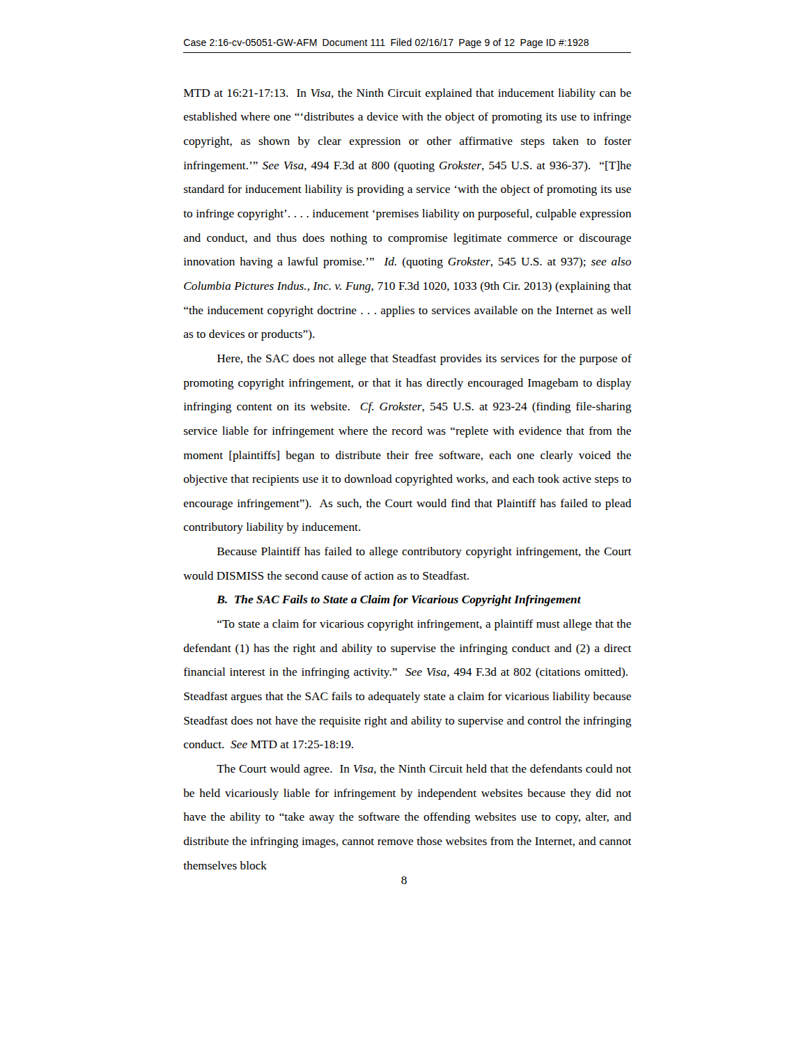Case 2:16-cv-05051-GW-AFM Document 111 Filed 02/16/17 Page 9 of 12 Page ID #:1928
MTD at 16:21-17:13. In Visa, the Ninth Circuit explained that inducement liability can be established where one “‘distributes a device with the object of promoting its use to infringe copyright, as shown by clear expression or other affirmative steps taken to foster infringement.’” See Visa, 494 F.3d at 800 (quoting Grokster, 545 U.S. at 936-37). “[T]he standard for inducement liability is providing a service ‘with the object of promoting its use to infringe copyright’. . . . inducement ‘premises liability on purposeful, culpable expression and conduct, and thus does nothing to compromise legitimate commerce or discourage innovation having a lawful promise.’” Id. (quoting Grokster, 545 U.S. at 937); see also Columbia Pictures Indus., Inc. v. Fung, 710 F.3d 1020, 1033 (9th Cir. 2013) (explaining that “the inducement copyright doctrine . . . applies to services available on the Internet as well as to devices or products”).
Here, the SAC does not allege that Steadfast provides its services for the purpose of promoting copyright infringement, or that it has directly encouraged Imagebam to display infringing content on its website. Cf. Grokster, 545 U.S. at 923-24 (finding file-sharing service liable for infringement where the record was “replete with evidence that from the moment [plaintiffs] began to distribute their free software, each one clearly voiced the objective that recipients use it to download copyrighted works, and each took active steps to encourage infringement”). As such, the Court would find that Plaintiff has failed to plead contributory liability by inducement.
Because Plaintiff has failed to allege contributory copyright infringement, the Court would DISMISS the second cause of action as to Steadfast.
B. The SAC Fails to State a Claim for Vicarious Copyright Infringement
“To state a claim for vicarious copyright infringement, a plaintiff must allege that the defendant (1) has the right and ability to supervise the infringing conduct and (2) a direct financial interest in the infringing activity.” See Visa, 494 F.3d at 802 (citations omitted). Steadfast argues that the SAC fails to adequately state a claim for vicarious liability because Steadfast does not have the requisite right and ability to supervise and control the infringing conduct. See MTD at 17:25-18:19.
The Court would agree. In Visa, the Ninth Circuit held that the defendants could not be held vicariously liable for infringement by independent websites because they did not have the ability to “take away the software the offending websites use to copy, alter, and distribute the infringing images, cannot remove those websites from the Internet, and cannot themselves block
8